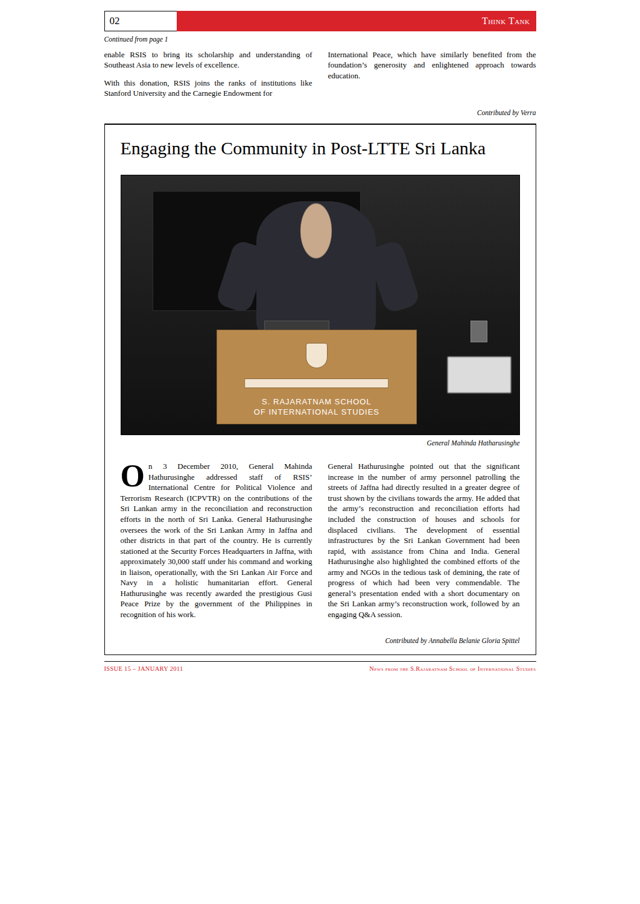02
Think Tank
Continued from page 1
enable RSIS to bring its scholarship and understanding of Southeast Asia to new levels of excellence.
With this donation, RSIS joins the ranks of institutions like Stanford University and the Carnegie Endowment for
International Peace, which have similarly benefited from the foundation’s generosity and enlightened approach towards education.
Contributed by Verra
Engaging the Community in Post-LTTE Sri Lanka
S. RAJARATNAM SCHOOL
OF INTERNATIONAL STUDIES
General Mahinda Hatharusinghe
On 3 December 2010, General Mahinda Hathurusinghe addressed staff of RSIS’ International Centre for Political Violence and Terrorism Research (ICPVTR) on the contributions of the Sri Lankan army in the reconciliation and reconstruction efforts in the north of Sri Lanka. General Hathurusinghe oversees the work of the Sri Lankan Army in Jaffna and other districts in that part of the country. He is currently stationed at the Security Forces Headquarters in Jaffna, with approximately 30,000 staff under his command and working in liaison, operationally, with the Sri Lankan Air Force and Navy in a holistic humanitarian effort. General Hathurusinghe was recently awarded the prestigious Gusi Peace Prize by the government of the Philippines in recognition of his work.
General Hathurusinghe pointed out that the significant increase in the number of army personnel patrolling the streets of Jaffna had directly resulted in a greater degree of trust shown by the civilians towards the army. He added that the army’s reconstruction and reconciliation efforts had included the construction of houses and schools for displaced civilians. The development of essential infrastructures by the Sri Lankan Government had been rapid, with assistance from China and India. General Hathurusinghe also highlighted the combined efforts of the army and NGOs in the tedious task of demining, the rate of progress of which had been very commendable. The general’s presentation ended with a short documentary on the Sri Lankan army’s reconstruction work, followed by an engaging Q&A session.
Contributed by Annabella Belanie Gloria Spittel
ISSUE 15 – JANUARY 2011
News from the S.Rajaratnam School of International Studies